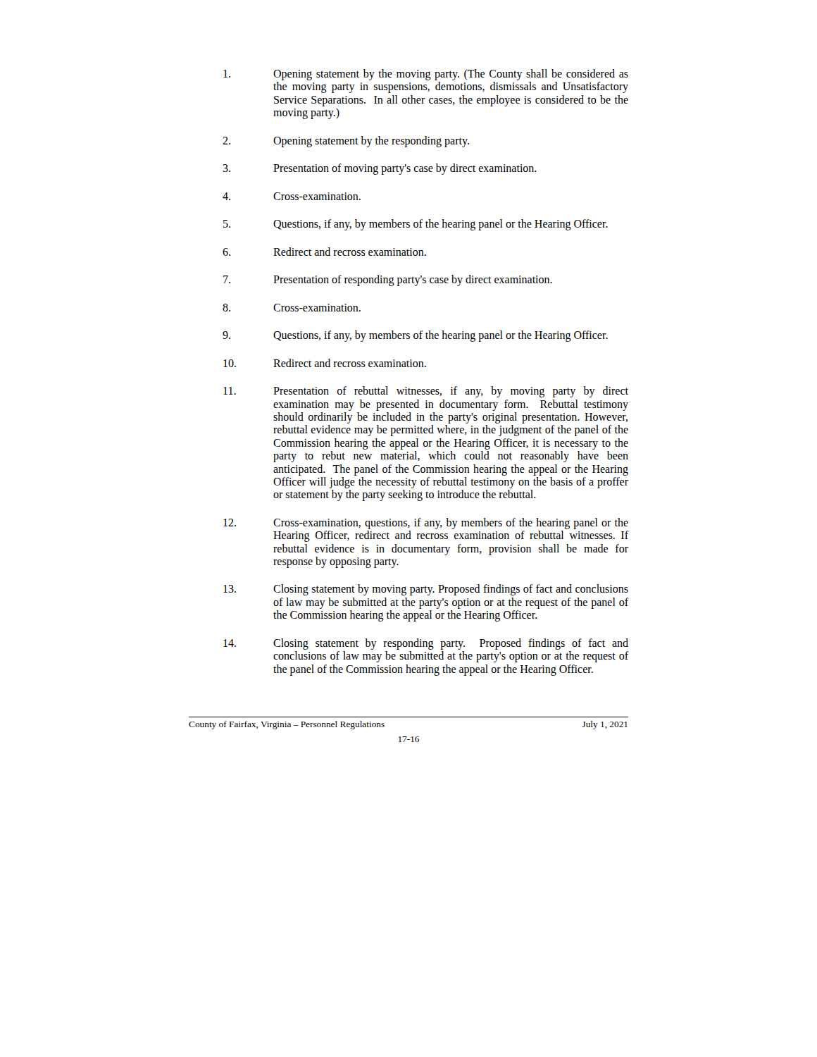1. Opening statement by the moving party. (The County shall be considered as the moving party in suspensions, demotions, dismissals and Unsatisfactory Service Separations. In all other cases, the employee is considered to be the moving party.)
2. Opening statement by the responding party.
3. Presentation of moving party's case by direct examination.
4. Cross-examination.
5. Questions, if any, by members of the hearing panel or the Hearing Officer.
6. Redirect and recross examination.
7. Presentation of responding party's case by direct examination.
8. Cross-examination.
9. Questions, if any, by members of the hearing panel or the Hearing Officer.
10. Redirect and recross examination.
11. Presentation of rebuttal witnesses, if any, by moving party by direct examination may be presented in documentary form. Rebuttal testimony should ordinarily be included in the party's original presentation. However, rebuttal evidence may be permitted where, in the judgment of the panel of the Commission hearing the appeal or the Hearing Officer, it is necessary to the party to rebut new material, which could not reasonably have been anticipated. The panel of the Commission hearing the appeal or the Hearing Officer will judge the necessity of rebuttal testimony on the basis of a proffer or statement by the party seeking to introduce the rebuttal.
12. Cross-examination, questions, if any, by members of the hearing panel or the Hearing Officer, redirect and recross examination of rebuttal witnesses. If rebuttal evidence is in documentary form, provision shall be made for response by opposing party.
13. Closing statement by moving party. Proposed findings of fact and conclusions of law may be submitted at the party's option or at the request of the panel of the Commission hearing the appeal or the Hearing Officer.
14. Closing statement by responding party. Proposed findings of fact and conclusions of law may be submitted at the party's option or at the request of the panel of the Commission hearing the appeal or the Hearing Officer.
County of Fairfax, Virginia – Personnel Regulations July 1, 2021
17-16